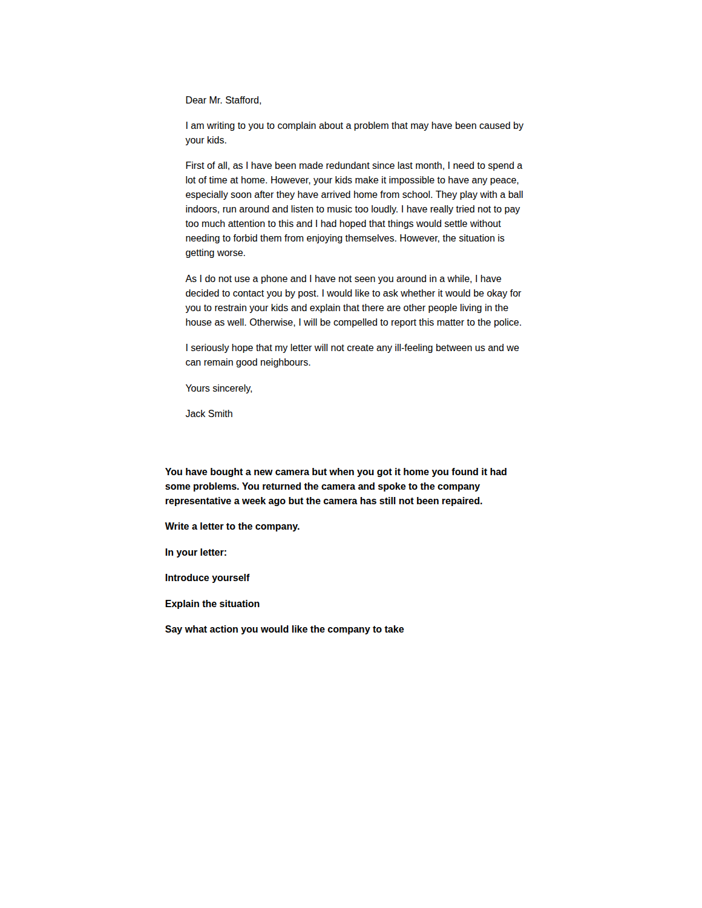Dear Mr. Stafford,
I am writing to you to complain about a problem that may have been caused by your kids.
First of all, as I have been made redundant since last month, I need to spend a lot of time at home. However, your kids make it impossible to have any peace, especially soon after they have arrived home from school. They play with a ball indoors, run around and listen to music too loudly. I have really tried not to pay too much attention to this and I had hoped that things would settle without needing to forbid them from enjoying themselves. However, the situation is getting worse.
As I do not use a phone and I have not seen you around in a while, I have decided to contact you by post. I would like to ask whether it would be okay for you to restrain your kids and explain that there are other people living in the house as well. Otherwise, I will be compelled to report this matter to the police.
I seriously hope that my letter will not create any ill-feeling between us and we can remain good neighbours.
Yours sincerely,
Jack Smith
You have bought a new camera but when you got it home you found it had some problems. You returned the camera and spoke to the company representative a week ago but the camera has still not been repaired.
Write a letter to the company.
In your letter:
Introduce yourself
Explain the situation
Say what action you would like the company to take